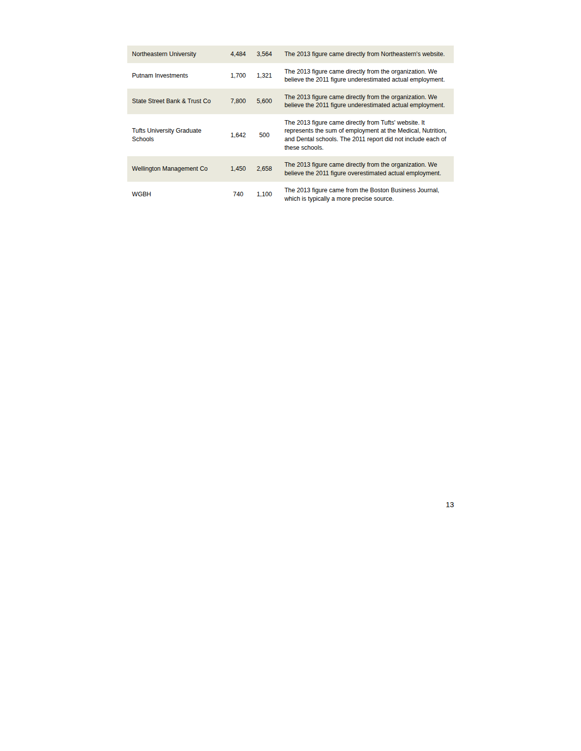| Northeastern University | 4,484 | 3,564 | The 2013 figure came directly from Northeastern's website. |
| Putnam Investments | 1,700 | 1,321 | The 2013 figure came directly from the organization. We believe the 2011 figure underestimated actual employment. |
| State Street Bank & Trust Co | 7,800 | 5,600 | The 2013 figure came directly from the organization. We believe the 2011 figure underestimated actual employment. |
| Tufts University Graduate Schools | 1,642 | 500 | The 2013 figure came directly from Tufts' website. It represents the sum of employment at the Medical, Nutrition, and Dental schools. The 2011 report did not include each of these schools. |
| Wellington Management Co | 1,450 | 2,658 | The 2013 figure came directly from the organization. We believe the 2011 figure overestimated actual employment. |
| WGBH | 740 | 1,100 | The 2013 figure came from the Boston Business Journal, which is typically a more precise source. |
13